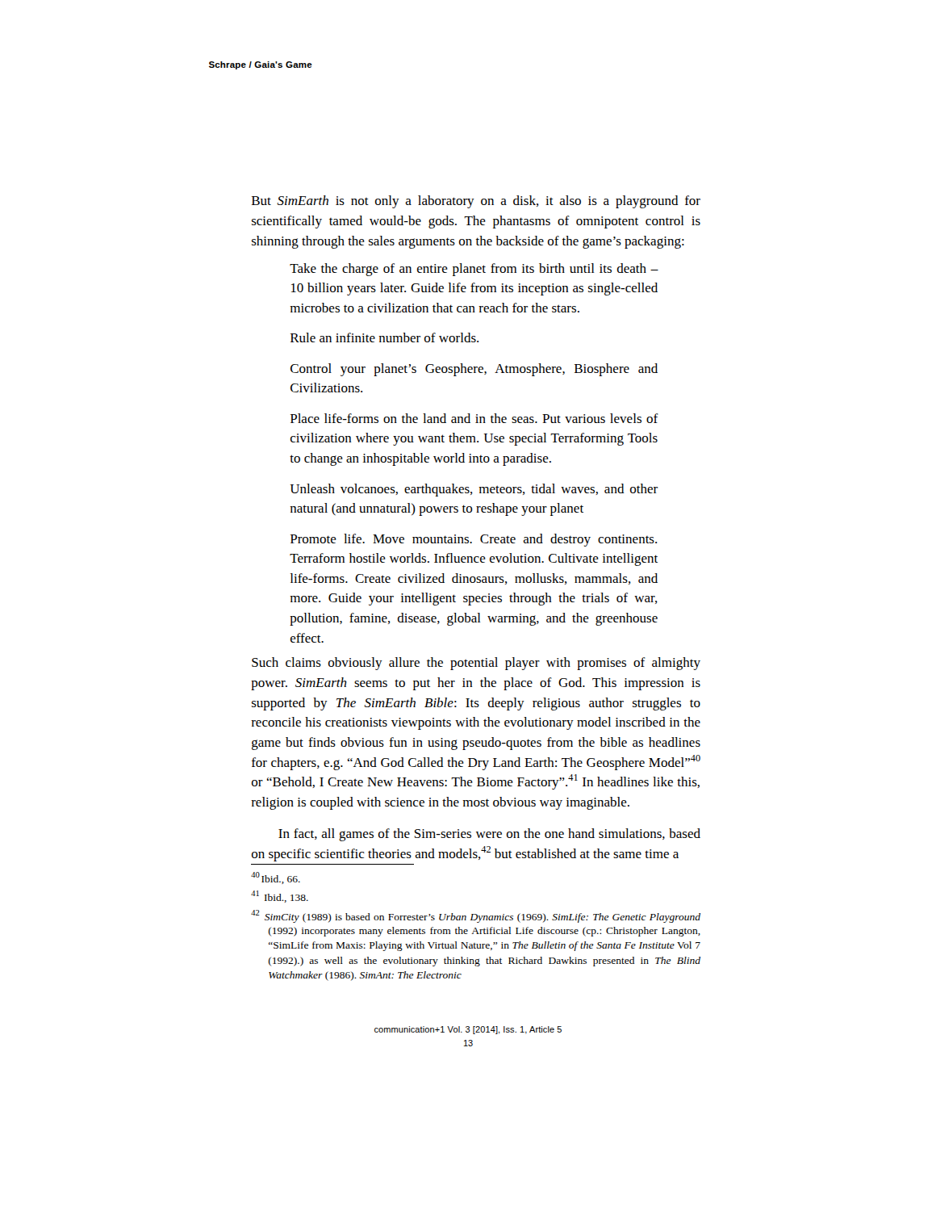Schrape / Gaia's Game
But SimEarth is not only a laboratory on a disk, it also is a playground for scientifically tamed would-be gods. The phantasms of omnipotent control is shinning through the sales arguments on the backside of the game’s packaging:
Take the charge of an entire planet from its birth until its death – 10 billion years later. Guide life from its inception as single-celled microbes to a civilization that can reach for the stars.
Rule an infinite number of worlds.
Control your planet’s Geosphere, Atmosphere, Biosphere and Civilizations.
Place life-forms on the land and in the seas. Put various levels of civilization where you want them. Use special Terraforming Tools to change an inhospitable world into a paradise.
Unleash volcanoes, earthquakes, meteors, tidal waves, and other natural (and unnatural) powers to reshape your planet
Promote life. Move mountains. Create and destroy continents. Terraform hostile worlds. Influence evolution. Cultivate intelligent life-forms. Create civilized dinosaurs, mollusks, mammals, and more. Guide your intelligent species through the trials of war, pollution, famine, disease, global warming, and the greenhouse effect.
Such claims obviously allure the potential player with promises of almighty power. SimEarth seems to put her in the place of God. This impression is supported by The SimEarth Bible: Its deeply religious author struggles to reconcile his creationists viewpoints with the evolutionary model inscribed in the game but finds obvious fun in using pseudo-quotes from the bible as headlines for chapters, e.g. “And God Called the Dry Land Earth: The Geosphere Model”40 or “Behold, I Create New Heavens: The Biome Factory”.41 In headlines like this, religion is coupled with science in the most obvious way imaginable.
In fact, all games of the Sim-series were on the one hand simulations, based on specific scientific theories and models,42 but established at the same time a
40 Ibid., 66.
41 Ibid., 138.
42 SimCity (1989) is based on Forrester’s Urban Dynamics (1969). SimLife: The Genetic Playground (1992) incorporates many elements from the Artificial Life discourse (cp.: Christopher Langton, “SimLife from Maxis: Playing with Virtual Nature,” in The Bulletin of the Santa Fe Institute Vol 7 (1992).) as well as the evolutionary thinking that Richard Dawkins presented in The Blind Watchmaker (1986). SimAnt: The Electronic
communication+1 Vol. 3 [2014], Iss. 1, Article 5
13